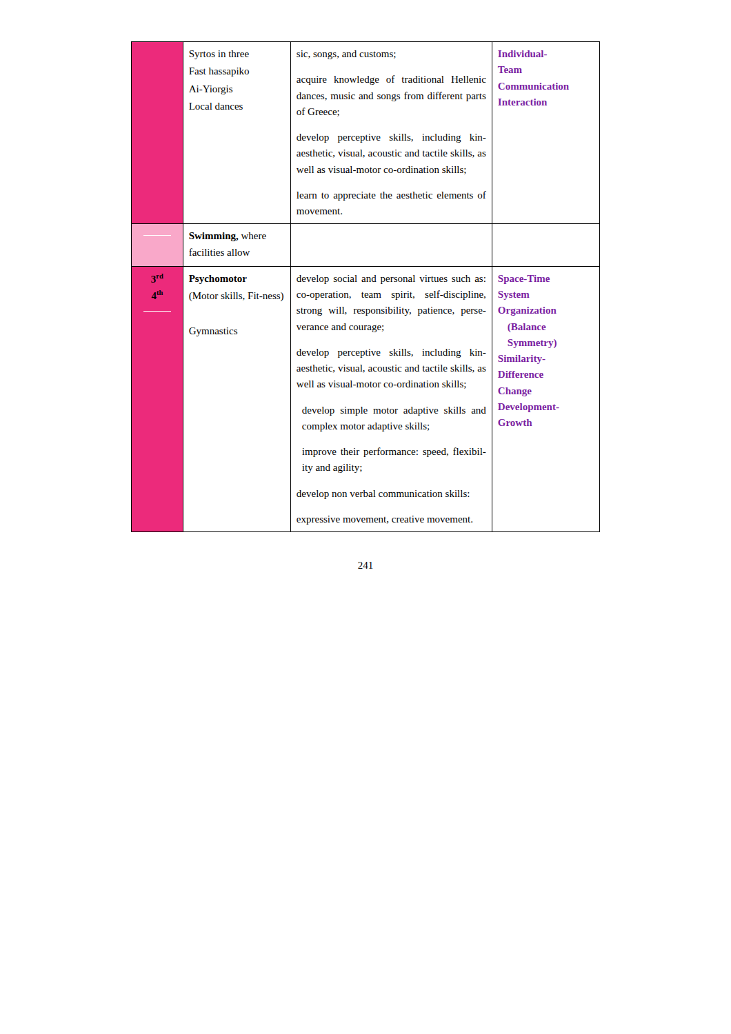| | Syrtos in three Fast hassapiko Ai-Yiorgis Local dances | sic, songs, and customs; acquire knowledge of traditional Hellenic dances, music and songs from different parts of Greece; develop perceptive skills, including kin-aesthetic, visual, acoustic and tactile skills, as well as visual-motor co-ordination skills; learn to appreciate the aesthetic elements of movement. | Individual- Team Communication Interaction |
| | Swimming, where facilities allow | | |
| 3 rd 4 th | Psychomotor (Motor skills, Fit-ness) Gymnastics | develop social and personal virtues such as: co-operation, team spirit, self-discipline, strong will, responsibility, patience, perse-verance and courage; develop perceptive skills, including kin-aesthetic, visual, acoustic and tactile skills, as well as visual-motor co-ordination skills; develop simple motor adaptive skills and complex motor adaptive skills; improve their performance: speed, flexibil-ity and agility; develop non verbal communication skills: expressive movement, creative movement. | Space-Time System Organization (Balance Symmetry) Similarity- Difference Change Development- Growth |
241